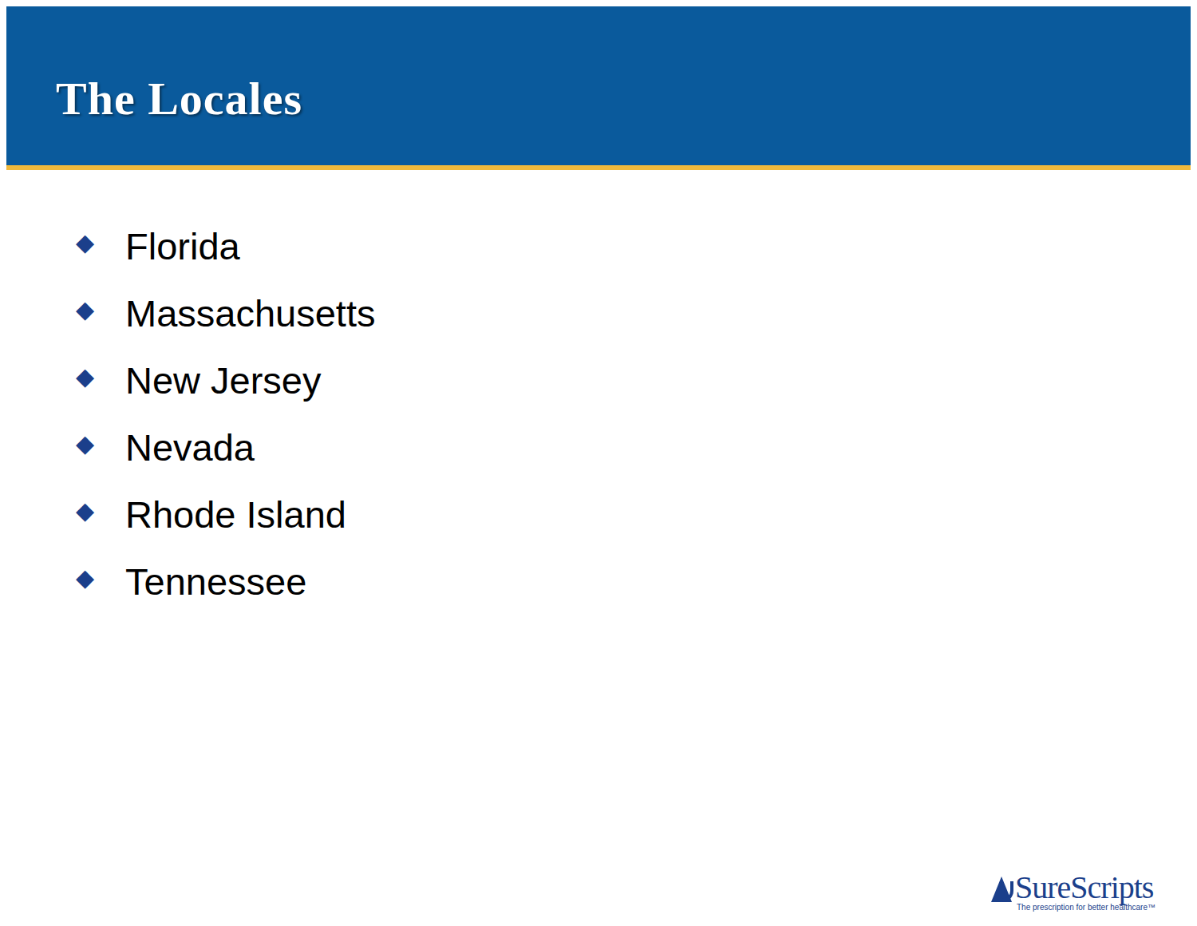The Locales
Florida
Massachusetts
New Jersey
Nevada
Rhode Island
Tennessee
SureScripts The prescription for better healthcare™